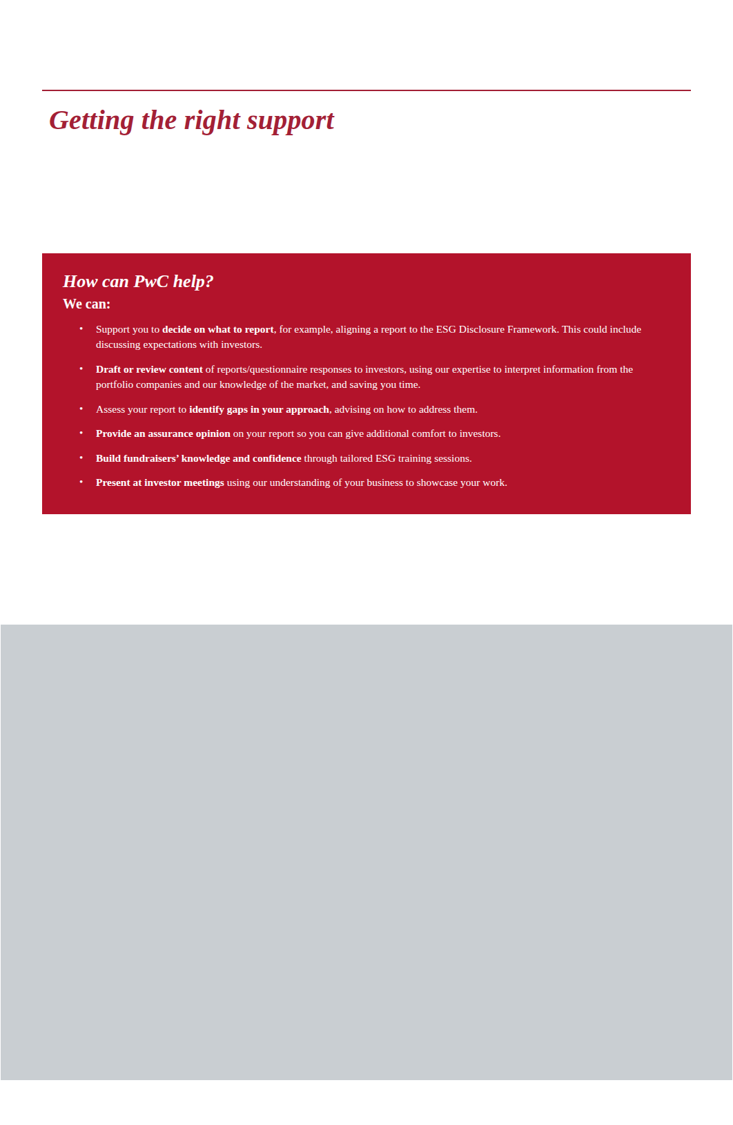Getting the right support
How can PwC help?
We can:
Support you to decide on what to report, for example, aligning a report to the ESG Disclosure Framework. This could include discussing expectations with investors.
Draft or review content of reports/questionnaire responses to investors, using our expertise to interpret information from the portfolio companies and our knowledge of the market, and saving you time.
Assess your report to identify gaps in your approach, advising on how to address them.
Provide an assurance opinion on your report so you can give additional comfort to investors.
Build fundraisers’ knowledge and confidence through tailored ESG training sessions.
Present at investor meetings using our understanding of your business to showcase your work.